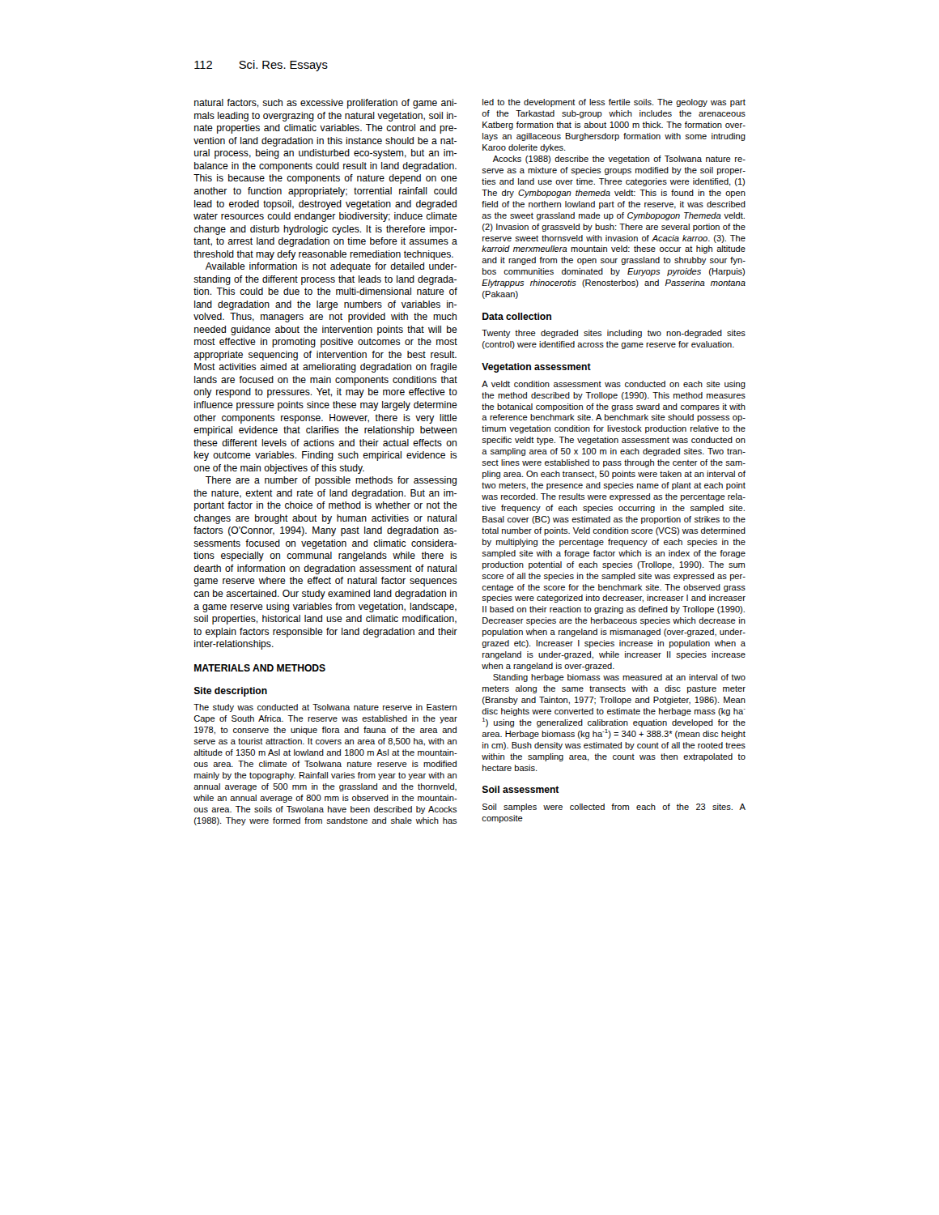112 Sci. Res. Essays
natural factors, such as excessive proliferation of game animals leading to overgrazing of the natural vegetation, soil innate properties and climatic variables. The control and prevention of land degradation in this instance should be a natural process, being an undisturbed eco-system, but an imbalance in the components could result in land degradation. This is because the components of nature depend on one another to function appropriately; torrential rainfall could lead to eroded topsoil, destroyed vegetation and degraded water resources could endanger biodiversity; induce climate change and disturb hydrologic cycles. It is therefore important, to arrest land degradation on time before it assumes a threshold that may defy reasonable remediation techniques.
Available information is not adequate for detailed understanding of the different process that leads to land degradation. This could be due to the multi-dimensional nature of land degradation and the large numbers of variables involved. Thus, managers are not provided with the much needed guidance about the intervention points that will be most effective in promoting positive outcomes or the most appropriate sequencing of intervention for the best result. Most activities aimed at ameliorating degradation on fragile lands are focused on the main components conditions that only respond to pressures. Yet, it may be more effective to influence pressure points since these may largely determine other components response. However, there is very little empirical evidence that clarifies the relationship between these different levels of actions and their actual effects on key outcome variables. Finding such empirical evidence is one of the main objectives of this study.
There are a number of possible methods for assessing the nature, extent and rate of land degradation. But an important factor in the choice of method is whether or not the changes are brought about by human activities or natural factors (O'Connor, 1994). Many past land degradation assessments focused on vegetation and climatic considerations especially on communal rangelands while there is dearth of information on degradation assessment of natural game reserve where the effect of natural factor sequences can be ascertained. Our study examined land degradation in a game reserve using variables from vegetation, landscape, soil properties, historical land use and climatic modification, to explain factors responsible for land degradation and their inter-relationships.
MATERIALS AND METHODS
Site description
The study was conducted at Tsolwana nature reserve in Eastern Cape of South Africa. The reserve was established in the year 1978, to conserve the unique flora and fauna of the area and serve as a tourist attraction. It covers an area of 8,500 ha, with an altitude of 1350 m Asl at lowland and 1800 m Asl at the mountainous area. The climate of Tsolwana nature reserve is modified mainly by the topography. Rainfall varies from year to year with an annual average of 500 mm in the grassland and the thornveld, while an annual average of 800 mm is observed in the mountainous area. The soils of Tswolana have been described by Acocks (1988). They were formed from sandstone and shale which has led to the development of less fertile soils. The geology was part of the Tarkastad sub-group which includes the arenaceous Katberg formation that is about 1000 m thick. The formation overlays an agillaceous Burghersdorp formation with some intruding Karoo dolerite dykes.
Acocks (1988) describe the vegetation of Tsolwana nature reserve as a mixture of species groups modified by the soil properties and land use over time. Three categories were identified, (1) The dry Cymbopogan themeda veldt: This is found in the open field of the northern lowland part of the reserve, it was described as the sweet grassland made up of Cymbopogon Themeda veldt. (2) Invasion of grassveld by bush: There are several portion of the reserve sweet thornsveld with invasion of Acacia karroo. (3). The karroid merxmeullera mountain veld: these occur at high altitude and it ranged from the open sour grassland to shrubby sour fynbos communities dominated by Euryops pyroides (Harpuis) Elytrappus rhinocerotis (Renosterbos) and Passerina montana (Pakaan)
Data collection
Twenty three degraded sites including two non-degraded sites (control) were identified across the game reserve for evaluation.
Vegetation assessment
A veldt condition assessment was conducted on each site using the method described by Trollope (1990). This method measures the botanical composition of the grass sward and compares it with a reference benchmark site. A benchmark site should possess optimum vegetation condition for livestock production relative to the specific veldt type. The vegetation assessment was conducted on a sampling area of 50 x 100 m in each degraded sites. Two transect lines were established to pass through the center of the sampling area. On each transect, 50 points were taken at an interval of two meters, the presence and species name of plant at each point was recorded. The results were expressed as the percentage relative frequency of each species occurring in the sampled site. Basal cover (BC) was estimated as the proportion of strikes to the total number of points. Veld condition score (VCS) was determined by multiplying the percentage frequency of each species in the sampled site with a forage factor which is an index of the forage production potential of each species (Trollope, 1990). The sum score of all the species in the sampled site was expressed as percentage of the score for the benchmark site. The observed grass species were categorized into decreaser, increaser I and increaser II based on their reaction to grazing as defined by Trollope (1990). Decreaser species are the herbaceous species which decrease in population when a rangeland is mismanaged (over-grazed, under-grazed etc). Increaser I species increase in population when a rangeland is under-grazed, while increaser II species increase when a rangeland is over-grazed.
Standing herbage biomass was measured at an interval of two meters along the same transects with a disc pasture meter (Bransby and Tainton, 1977; Trollope and Potgieter, 1986). Mean disc heights were converted to estimate the herbage mass (kg ha-1) using the generalized calibration equation developed for the area. Herbage biomass (kg ha-1) = 340 + 388.3* (mean disc height in cm). Bush density was estimated by count of all the rooted trees within the sampling area, the count was then extrapolated to hectare basis.
Soil assessment
Soil samples were collected from each of the 23 sites. A composite